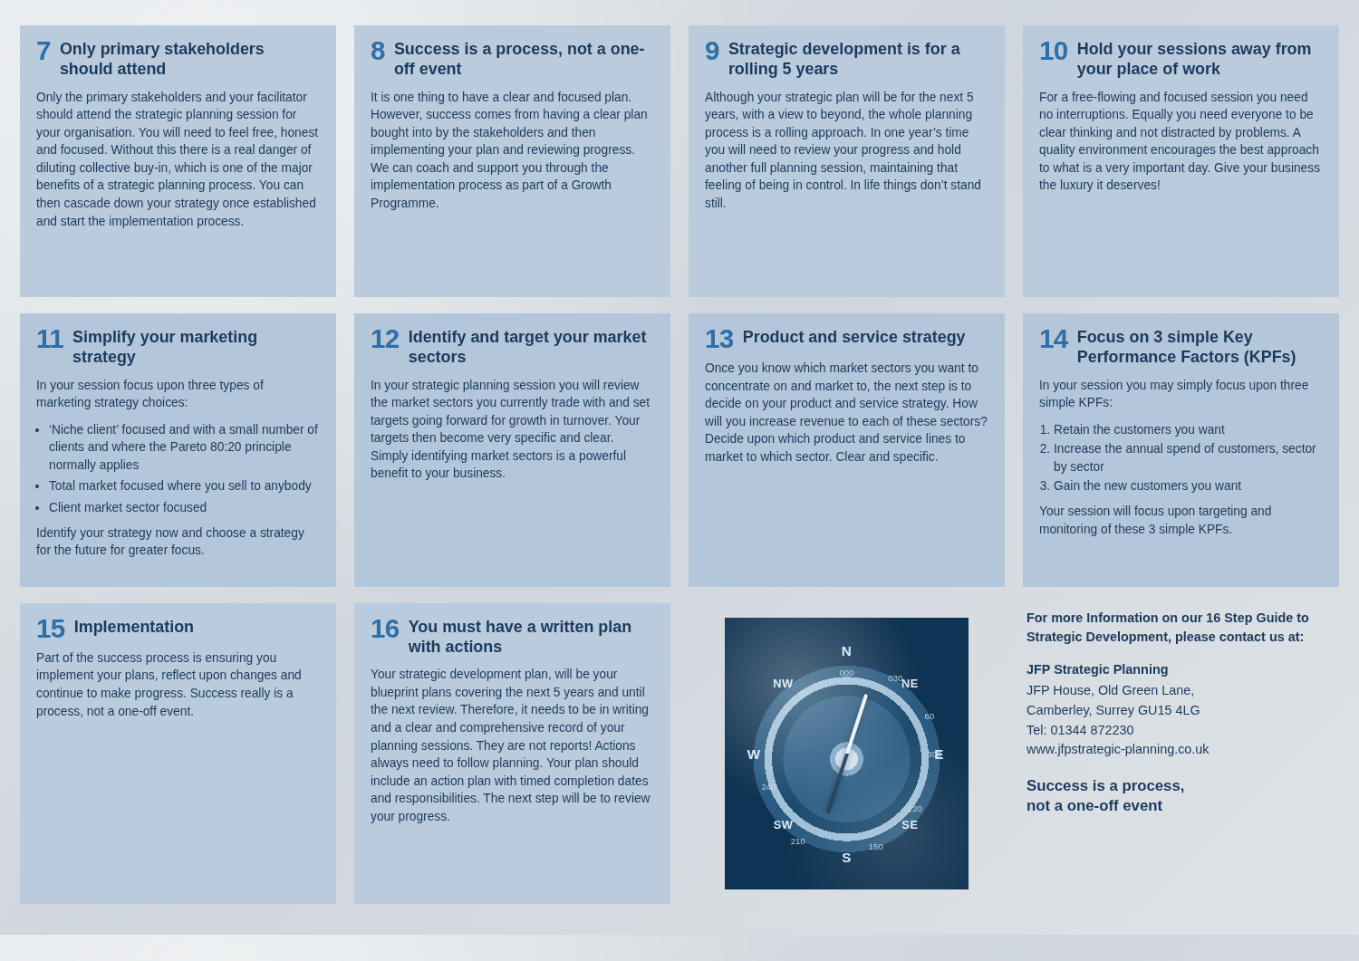7 Only primary stakeholders should attend
Only the primary stakeholders and your facilitator should attend the strategic planning session for your organisation. You will need to feel free, honest and focused. Without this there is a real danger of diluting collective buy-in, which is one of the major benefits of a strategic planning process. You can then cascade down your strategy once established and start the implementation process.
8 Success is a process, not a one-off event
It is one thing to have a clear and focused plan. However, success comes from having a clear plan bought into by the stakeholders and then implementing your plan and reviewing progress. We can coach and support you through the implementation process as part of a Growth Programme.
9 Strategic development is for a rolling 5 years
Although your strategic plan will be for the next 5 years, with a view to beyond, the whole planning process is a rolling approach. In one year’s time you will need to review your progress and hold another full planning session, maintaining that feeling of being in control. In life things don’t stand still.
10 Hold your sessions away from your place of work
For a free-flowing and focused session you need no interruptions. Equally you need everyone to be clear thinking and not distracted by problems. A quality environment encourages the best approach to what is a very important day. Give your business the luxury it deserves!
11 Simplify your marketing strategy
In your session focus upon three types of marketing strategy choices:
‘Niche client’ focused and with a small number of clients and where the Pareto 80:20 principle normally applies
Total market focused where you sell to anybody
Client market sector focused
Identify your strategy now and choose a strategy for the future for greater focus.
12 Identify and target your market sectors
In your strategic planning session you will review the market sectors you currently trade with and set targets going forward for growth in turnover. Your targets then become very specific and clear. Simply identifying market sectors is a powerful benefit to your business.
13 Product and service strategy
Once you know which market sectors you want to concentrate on and market to, the next step is to decide on your product and service strategy. How will you increase revenue to each of these sectors? Decide upon which product and service lines to market to which sector. Clear and specific.
14 Focus on 3 simple Key Performance Factors (KPFs)
In your session you may simply focus upon three simple KPFs:
Retain the customers you want
Increase the annual spend of customers, sector by sector
Gain the new customers you want
Your session will focus upon targeting and monitoring of these 3 simple KPFs.
15 Implementation
Part of the success process is ensuring you implement your plans, reflect upon changes and continue to make progress. Success really is a process, not a one-off event.
16 You must have a written plan with actions
Your strategic development plan, will be your blueprint plans covering the next 5 years and until the next review. Therefore, it needs to be in writing and a clear and comprehensive record of your planning sessions. They are not reports! Actions always need to follow planning. Your plan should include an action plan with timed completion dates and responsibilities. The next step will be to review your progress.
N S E W NE NW SE SW
000 030 60 300 120 150 210 240
For more Information on our 16 Step Guide to Strategic Development, please contact us at:
JFP Strategic Planning
JFP House, Old Green Lane,
Camberley, Surrey GU15 4LG
Tel: 01344 872230
www.jfpstrategic-planning.co.uk
Success is a process,
not a one-off event